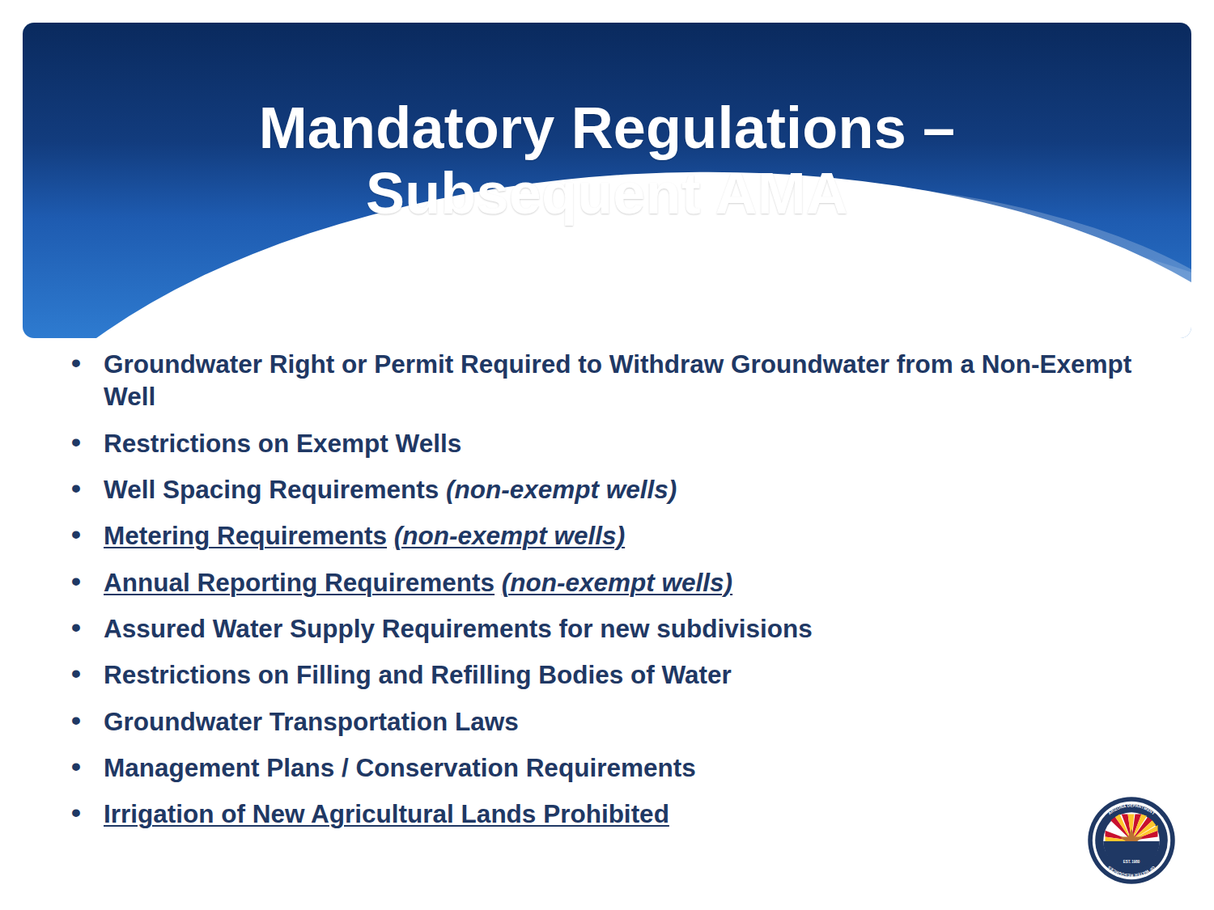Mandatory Regulations –
Subsequent AMA
Groundwater Right or Permit Required to Withdraw Groundwater from a Non-Exempt Well
Restrictions on Exempt Wells
Well Spacing Requirements (non-exempt wells)
Metering Requirements (non-exempt wells)
Annual Reporting Requirements (non-exempt wells)
Assured Water Supply Requirements for new subdivisions
Restrictions on Filling and Refilling Bodies of Water
Groundwater Transportation Laws
Management Plans / Conservation Requirements
Irrigation of New Agricultural Lands Prohibited
ARIZONA DEPARTMENT OF WATER RESOURCES EST. 1980